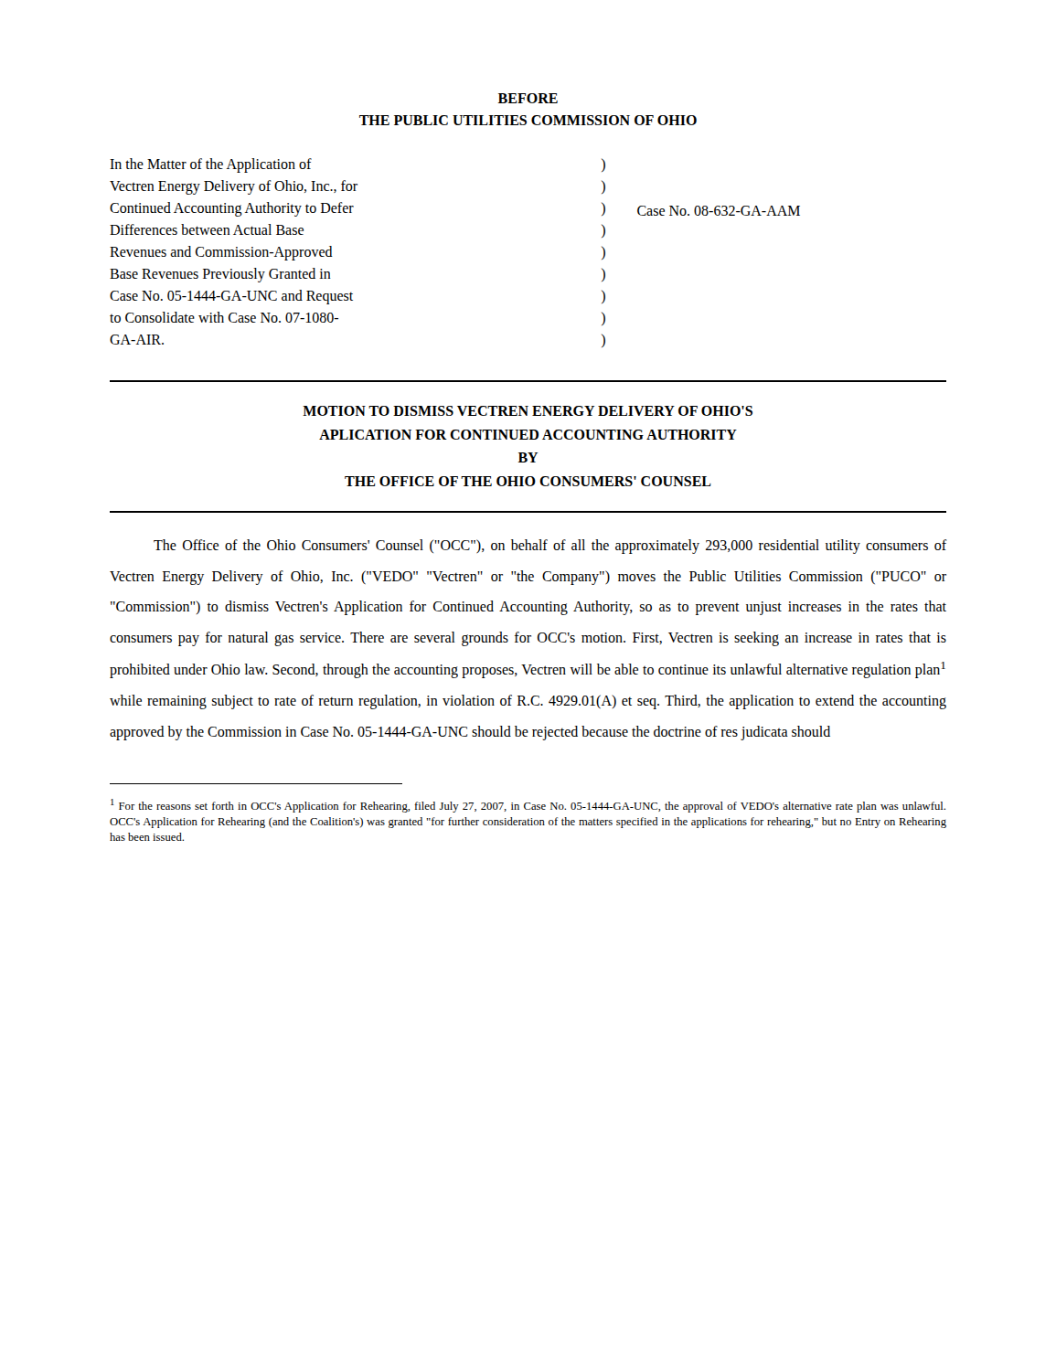BEFORE
THE PUBLIC UTILITIES COMMISSION OF OHIO
| In the Matter of the Application of Vectren Energy Delivery of Ohio, Inc., for Continued Accounting Authority to Defer Differences between Actual Base Revenues and Commission-Approved Base Revenues Previously Granted in Case No. 05-1444-GA-UNC and Request to Consolidate with Case No. 07-1080- GA-AIR. | ) ) ) ) ) ) ) ) ) | Case No. 08-632-GA-AAM |
Motion to Dismiss Vectren Energy Delivery of Ohio's
Aplication for Continued Accounting Authority
by
The Office of the Ohio Consumers' Counsel
The Office of the Ohio Consumers' Counsel ("OCC"), on behalf of all the approximately 293,000 residential utility consumers of Vectren Energy Delivery of Ohio, Inc. ("VEDO" "Vectren" or "the Company") moves the Public Utilities Commission ("PUCO" or "Commission") to dismiss Vectren's Application for Continued Accounting Authority, so as to prevent unjust increases in the rates that consumers pay for natural gas service. There are several grounds for OCC's motion. First, Vectren is seeking an increase in rates that is prohibited under Ohio law. Second, through the accounting proposes, Vectren will be able to continue its unlawful alternative regulation plan1 while remaining subject to rate of return regulation, in violation of R.C. 4929.01(A) et seq. Third, the application to extend the accounting approved by the Commission in Case No. 05-1444-GA-UNC should be rejected because the doctrine of res judicata should
1 For the reasons set forth in OCC's Application for Rehearing, filed July 27, 2007, in Case No. 05-1444-GA-UNC, the approval of VEDO's alternative rate plan was unlawful. OCC's Application for Rehearing (and the Coalition's) was granted "for further consideration of the matters specified in the applications for rehearing," but no Entry on Rehearing has been issued.